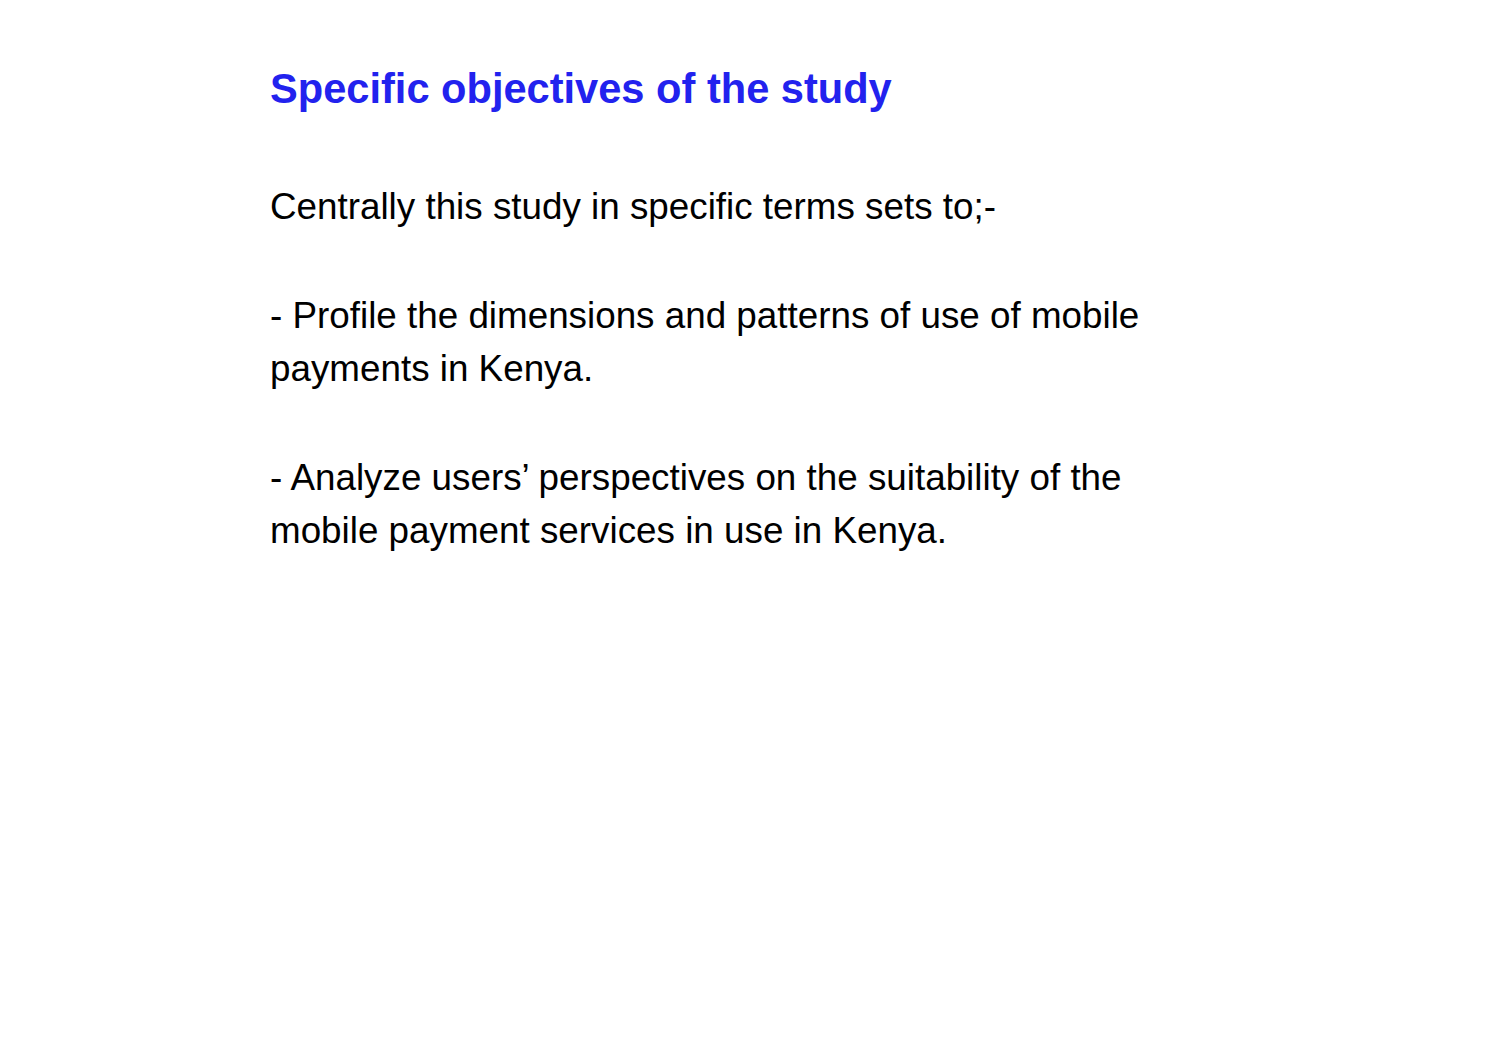Specific objectives of the study
Centrally this study in specific terms sets to;-
- Profile the dimensions and patterns of use of mobile payments in Kenya.
- Analyze users’ perspectives on the suitability of the mobile payment services in use in Kenya.